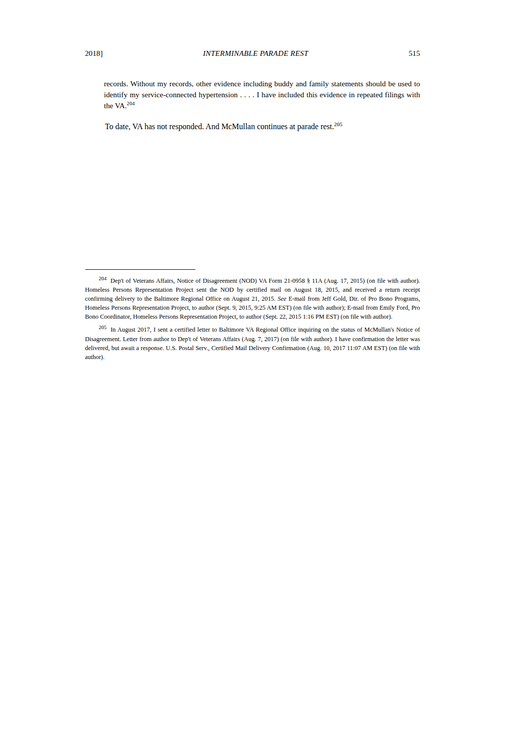2018] INTERMINABLE PARADE REST 515
records. Without my records, other evidence including buddy and family statements should be used to identify my service-connected hypertension . . . . I have included this evidence in repeated filings with the VA.204
To date, VA has not responded. And McMullan continues at parade rest.205
204 Dep't of Veterans Affairs, Notice of Disagreement (NOD) VA Form 21-0958 § 11A (Aug. 17, 2015) (on file with author). Homeless Persons Representation Project sent the NOD by certified mail on August 18, 2015, and received a return receipt confirming delivery to the Baltimore Regional Office on August 21, 2015. See E-mail from Jeff Gold, Dir. of Pro Bono Programs, Homeless Persons Representation Project, to author (Sept. 9, 2015, 9:25 AM EST) (on file with author); E-mail from Emily Ford, Pro Bono Coordinator, Homeless Persons Representation Project, to author (Sept. 22, 2015 1:16 PM EST) (on file with author).
205 In August 2017, I sent a certified letter to Baltimore VA Regional Office inquiring on the status of McMullan's Notice of Disagreement. Letter from author to Dep't of Veterans Affairs (Aug. 7, 2017) (on file with author). I have confirmation the letter was delivered, but await a response. U.S. Postal Serv., Certified Mail Delivery Confirmation (Aug. 10, 2017 11:07 AM EST) (on file with author).